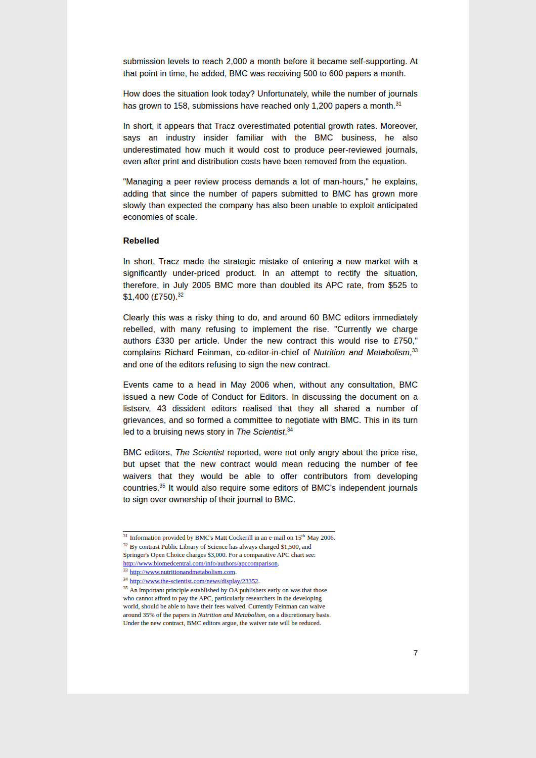submission levels to reach 2,000 a month before it became self-supporting. At that point in time, he added, BMC was receiving 500 to 600 papers a month.
How does the situation look today? Unfortunately, while the number of journals has grown to 158, submissions have reached only 1,200 papers a month.31
In short, it appears that Tracz overestimated potential growth rates. Moreover, says an industry insider familiar with the BMC business, he also underestimated how much it would cost to produce peer-reviewed journals, even after print and distribution costs have been removed from the equation.
"Managing a peer review process demands a lot of man-hours," he explains, adding that since the number of papers submitted to BMC has grown more slowly than expected the company has also been unable to exploit anticipated economies of scale.
Rebelled
In short, Tracz made the strategic mistake of entering a new market with a significantly under-priced product. In an attempt to rectify the situation, therefore, in July 2005 BMC more than doubled its APC rate, from $525 to $1,400 (£750).32
Clearly this was a risky thing to do, and around 60 BMC editors immediately rebelled, with many refusing to implement the rise. "Currently we charge authors £330 per article. Under the new contract this would rise to £750," complains Richard Feinman, co-editor-in-chief of Nutrition and Metabolism,33 and one of the editors refusing to sign the new contract.
Events came to a head in May 2006 when, without any consultation, BMC issued a new Code of Conduct for Editors. In discussing the document on a listserv, 43 dissident editors realised that they all shared a number of grievances, and so formed a committee to negotiate with BMC. This in its turn led to a bruising news story in The Scientist.34
BMC editors, The Scientist reported, were not only angry about the price rise, but upset that the new contract would mean reducing the number of fee waivers that they would be able to offer contributors from developing countries.35 It would also require some editors of BMC's independent journals to sign over ownership of their journal to BMC.
31 Information provided by BMC's Matt Cockerill in an e-mail on 15th May 2006.
32 By contrast Public Library of Science has always charged $1,500, and Springer's Open Choice charges $3,000. For a comparative APC chart see:
http://www.biomedcentral.com/info/authors/apccomparison.
33 http://www.nutritionandmetabolism.com.
34 http://www.the-scientist.com/news/display/23352.
35 An important principle established by OA publishers early on was that those who cannot afford to pay the APC, particularly researchers in the developing world, should be able to have their fees waived. Currently Feinman can waive around 35% of the papers in Nutrition and Metabolism, on a discretionary basis. Under the new contract, BMC editors argue, the waiver rate will be reduced.
7